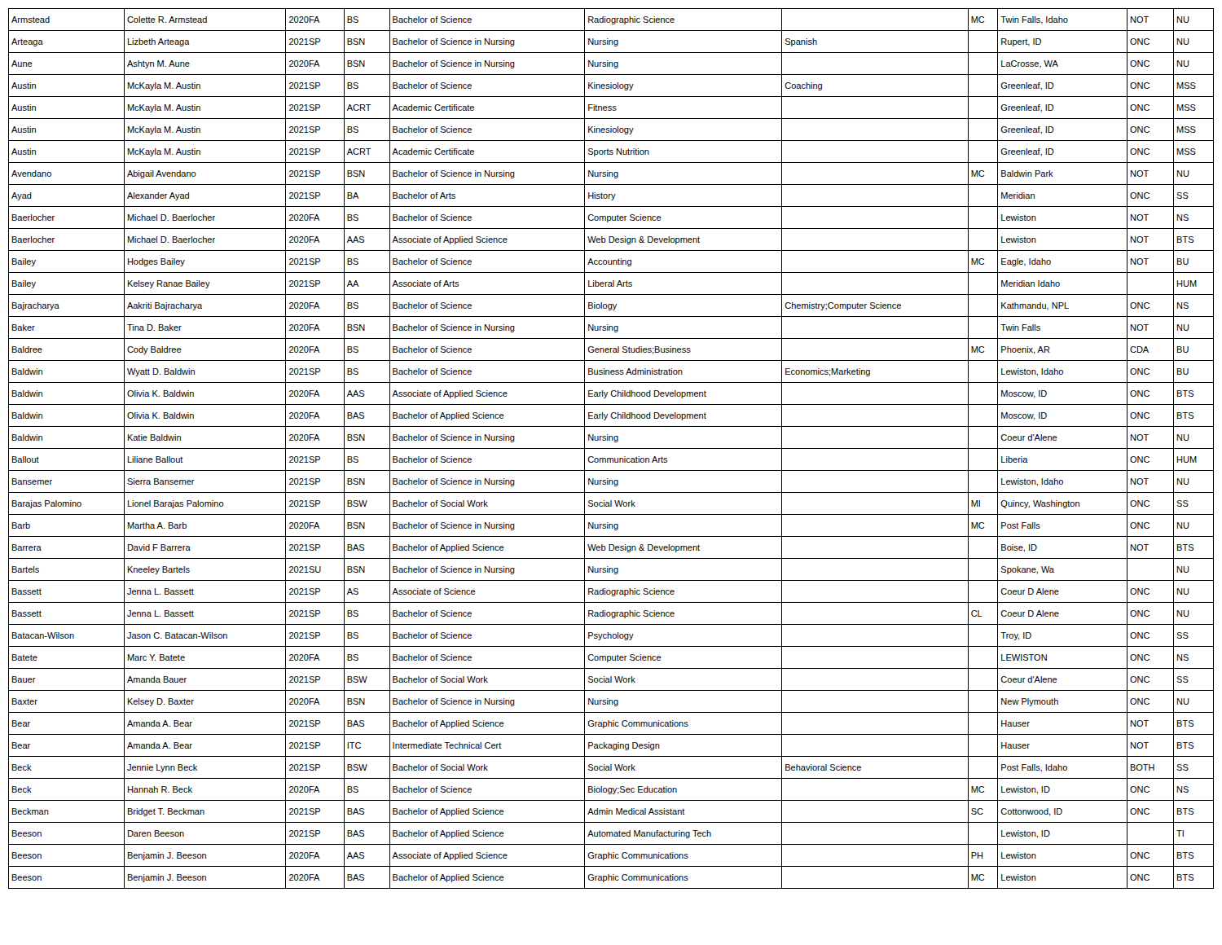| Armstead | Colette R. Armstead | 2020FA | BS | Bachelor of Science | Radiographic Science | | MC | Twin Falls, Idaho | NOT | NU |
| Arteaga | Lizbeth Arteaga | 2021SP | BSN | Bachelor of Science in Nursing | Nursing | Spanish | | Rupert, ID | ONC | NU |
| Aune | Ashtyn M. Aune | 2020FA | BSN | Bachelor of Science in Nursing | Nursing | | | LaCrosse, WA | ONC | NU |
| Austin | McKayla M. Austin | 2021SP | BS | Bachelor of Science | Kinesiology | Coaching | | Greenleaf, ID | ONC | MSS |
| Austin | McKayla M. Austin | 2021SP | ACRT | Academic Certificate | Fitness | | | Greenleaf, ID | ONC | MSS |
| Austin | McKayla M. Austin | 2021SP | BS | Bachelor of Science | Kinesiology | | | Greenleaf, ID | ONC | MSS |
| Austin | McKayla M. Austin | 2021SP | ACRT | Academic Certificate | Sports Nutrition | | | Greenleaf, ID | ONC | MSS |
| Avendano | Abigail Avendano | 2021SP | BSN | Bachelor of Science in Nursing | Nursing | | MC | Baldwin Park | NOT | NU |
| Ayad | Alexander Ayad | 2021SP | BA | Bachelor of Arts | History | | | Meridian | ONC | SS |
| Baerlocher | Michael D. Baerlocher | 2020FA | BS | Bachelor of Science | Computer Science | | | Lewiston | NOT | NS |
| Baerlocher | Michael D. Baerlocher | 2020FA | AAS | Associate of Applied Science | Web Design & Development | | | Lewiston | NOT | BTS |
| Bailey | Hodges Bailey | 2021SP | BS | Bachelor of Science | Accounting | | MC | Eagle, Idaho | NOT | BU |
| Bailey | Kelsey Ranae Bailey | 2021SP | AA | Associate of Arts | Liberal Arts | | | Meridian Idaho | | HUM |
| Bajracharya | Aakriti Bajracharya | 2020FA | BS | Bachelor of Science | Biology | Chemistry;Computer Science | | Kathmandu, NPL | ONC | NS |
| Baker | Tina D. Baker | 2020FA | BSN | Bachelor of Science in Nursing | Nursing | | | Twin Falls | NOT | NU |
| Baldree | Cody Baldree | 2020FA | BS | Bachelor of Science | General Studies;Business | | MC | Phoenix, AR | CDA | BU |
| Baldwin | Wyatt D. Baldwin | 2021SP | BS | Bachelor of Science | Business Administration | Economics;Marketing | | Lewiston, Idaho | ONC | BU |
| Baldwin | Olivia K. Baldwin | 2020FA | AAS | Associate of Applied Science | Early Childhood Development | | | Moscow, ID | ONC | BTS |
| Baldwin | Olivia K. Baldwin | 2020FA | BAS | Bachelor of Applied Science | Early Childhood Development | | | Moscow, ID | ONC | BTS |
| Baldwin | Katie Baldwin | 2020FA | BSN | Bachelor of Science in Nursing | Nursing | | | Coeur d'Alene | NOT | NU |
| Ballout | Liliane Ballout | 2021SP | BS | Bachelor of Science | Communication Arts | | | Liberia | ONC | HUM |
| Bansemer | Sierra Bansemer | 2021SP | BSN | Bachelor of Science in Nursing | Nursing | | | Lewiston, Idaho | NOT | NU |
| Barajas Palomino | Lionel Barajas Palomino | 2021SP | BSW | Bachelor of Social Work | Social Work | | MI | Quincy, Washington | ONC | SS |
| Barb | Martha A. Barb | 2020FA | BSN | Bachelor of Science in Nursing | Nursing | | MC | Post Falls | ONC | NU |
| Barrera | David F Barrera | 2021SP | BAS | Bachelor of Applied Science | Web Design & Development | | | Boise, ID | NOT | BTS |
| Bartels | Kneeley Bartels | 2021SU | BSN | Bachelor of Science in Nursing | Nursing | | | Spokane, Wa | | NU |
| Bassett | Jenna L. Bassett | 2021SP | AS | Associate of Science | Radiographic Science | | | Coeur D Alene | ONC | NU |
| Bassett | Jenna L. Bassett | 2021SP | BS | Bachelor of Science | Radiographic Science | | CL | Coeur D Alene | ONC | NU |
| Batacan-Wilson | Jason C. Batacan-Wilson | 2021SP | BS | Bachelor of Science | Psychology | | | Troy, ID | ONC | SS |
| Batete | Marc Y. Batete | 2020FA | BS | Bachelor of Science | Computer Science | | | LEWISTON | ONC | NS |
| Bauer | Amanda Bauer | 2021SP | BSW | Bachelor of Social Work | Social Work | | | Coeur d'Alene | ONC | SS |
| Baxter | Kelsey D. Baxter | 2020FA | BSN | Bachelor of Science in Nursing | Nursing | | | New Plymouth | ONC | NU |
| Bear | Amanda A. Bear | 2021SP | BAS | Bachelor of Applied Science | Graphic Communications | | | Hauser | NOT | BTS |
| Bear | Amanda A. Bear | 2021SP | ITC | Intermediate Technical Cert | Packaging Design | | | Hauser | NOT | BTS |
| Beck | Jennie Lynn Beck | 2021SP | BSW | Bachelor of Social Work | Social Work | Behavioral Science | | Post Falls, Idaho | BOTH | SS |
| Beck | Hannah R. Beck | 2020FA | BS | Bachelor of Science | Biology;Sec Education | | MC | Lewiston, ID | ONC | NS |
| Beckman | Bridget T. Beckman | 2021SP | BAS | Bachelor of Applied Science | Admin Medical Assistant | | SC | Cottonwood, ID | ONC | BTS |
| Beeson | Daren Beeson | 2021SP | BAS | Bachelor of Applied Science | Automated Manufacturing Tech | | | Lewiston, ID | | TI |
| Beeson | Benjamin J. Beeson | 2020FA | AAS | Associate of Applied Science | Graphic Communications | | PH | Lewiston | ONC | BTS |
| Beeson | Benjamin J. Beeson | 2020FA | BAS | Bachelor of Applied Science | Graphic Communications | | MC | Lewiston | ONC | BTS |